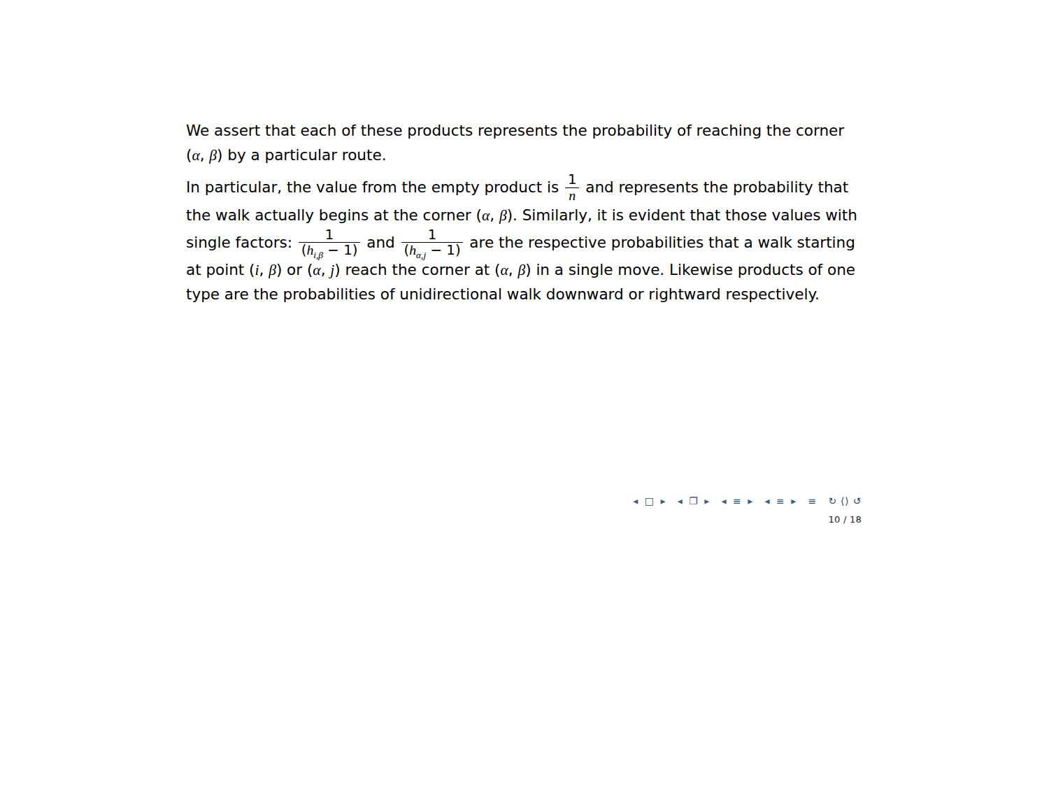We assert that each of these products represents the probability of reaching the corner (α, β) by a particular route.
In particular, the value from the empty product is 1 n and represents the probability that the walk actually begins at the corner (α, β). Similarly, it is evident that those values with single factors: 1(hi,β − 1) and 1(hα,j − 1) are the respective probabilities that a walk starting at point (i, β) or (α, j) reach the corner at (α, β) in a single move. Likewise products of one type are the probabilities of unidirectional walk downward or rightward respectively.
◂ □ ▸ ◂ ❐ ▸ ◂ ≡ ▸ ◂ ≡ ▸ ≡ ↻ ⟨⟩ ↺
10 / 18